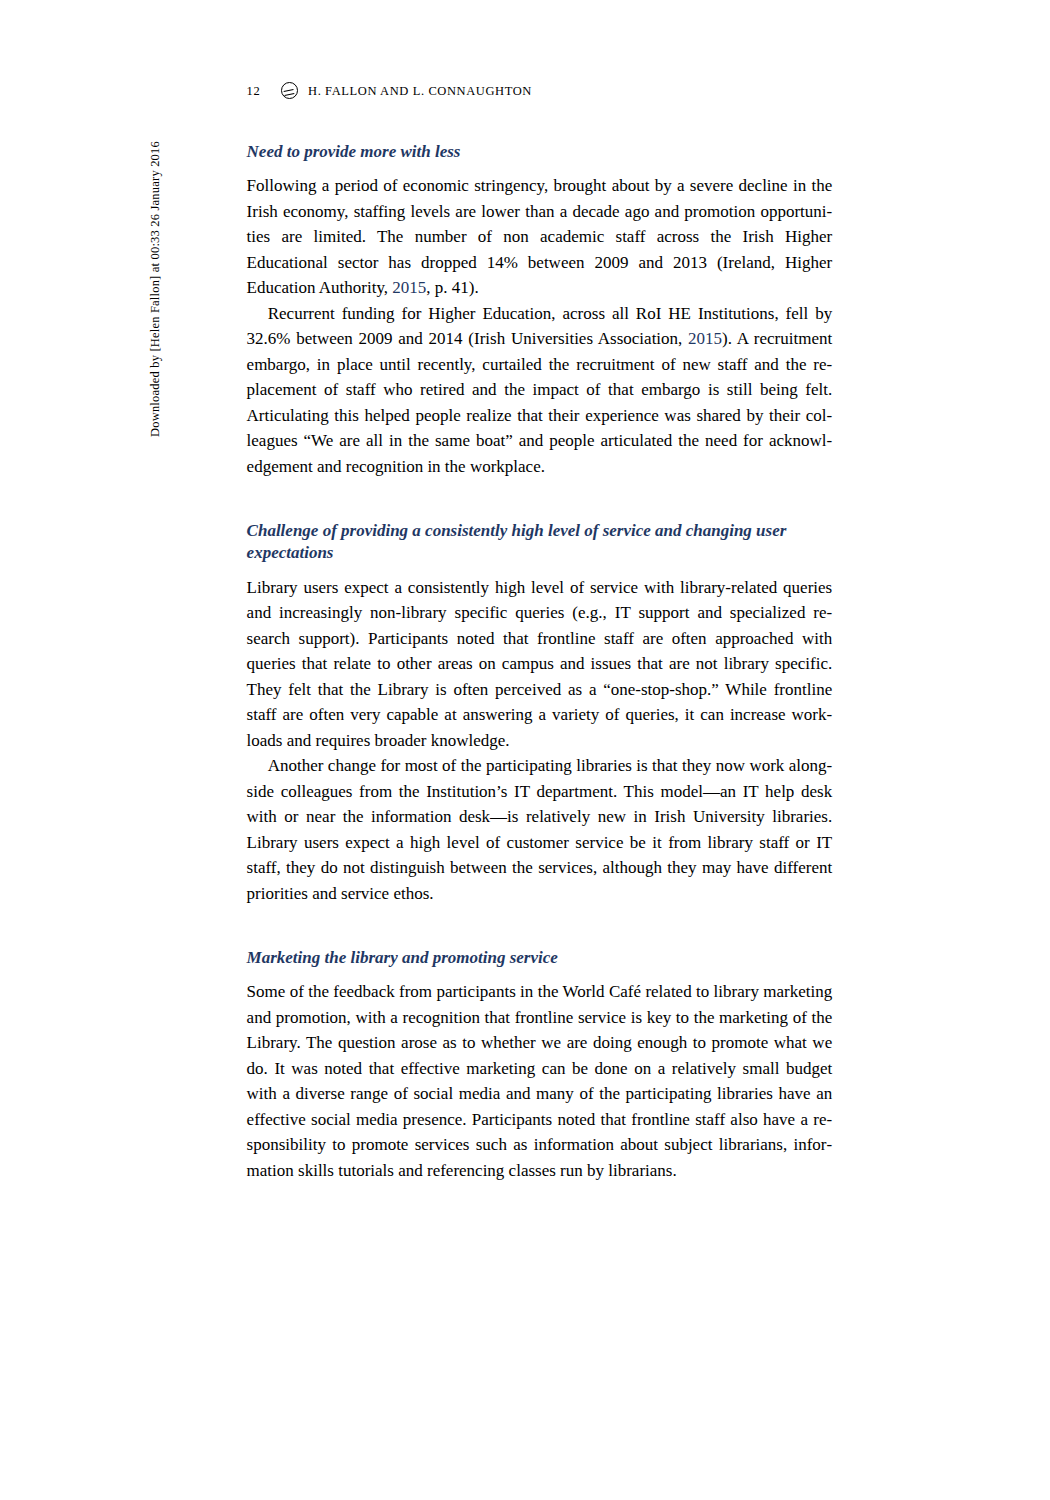Downloaded by [Helen Fallon] at 00:33 26 January 2016
12 H. Fallon and L. Connaughton
Need to provide more with less
Following a period of economic stringency, brought about by a severe decline in the Irish economy, staffing levels are lower than a decade ago and promotion opportunities are limited. The number of non academic staff across the Irish Higher Educational sector has dropped 14% between 2009 and 2013 (Ireland, Higher Education Authority, 2015, p. 41).
Recurrent funding for Higher Education, across all RoI HE Institutions, fell by 32.6% between 2009 and 2014 (Irish Universities Association, 2015). A recruitment embargo, in place until recently, curtailed the recruitment of new staff and the replacement of staff who retired and the impact of that embargo is still being felt. Articulating this helped people realize that their experience was shared by their colleagues “We are all in the same boat” and people articulated the need for acknowledgement and recognition in the workplace.
Challenge of providing a consistently high level of service and changing user expectations
Library users expect a consistently high level of service with library-related queries and increasingly non-library specific queries (e.g., IT support and specialized research support). Participants noted that frontline staff are often approached with queries that relate to other areas on campus and issues that are not library specific. They felt that the Library is often perceived as a “one-stop-shop.” While frontline staff are often very capable at answering a variety of queries, it can increase workloads and requires broader knowledge.
Another change for most of the participating libraries is that they now work alongside colleagues from the Institution’s IT department. This model—an IT help desk with or near the information desk—is relatively new in Irish University libraries. Library users expect a high level of customer service be it from library staff or IT staff, they do not distinguish between the services, although they may have different priorities and service ethos.
Marketing the library and promoting service
Some of the feedback from participants in the World Café related to library marketing and promotion, with a recognition that frontline service is key to the marketing of the Library. The question arose as to whether we are doing enough to promote what we do. It was noted that effective marketing can be done on a relatively small budget with a diverse range of social media and many of the participating libraries have an effective social media presence. Participants noted that frontline staff also have a responsibility to promote services such as information about subject librarians, information skills tutorials and referencing classes run by librarians.